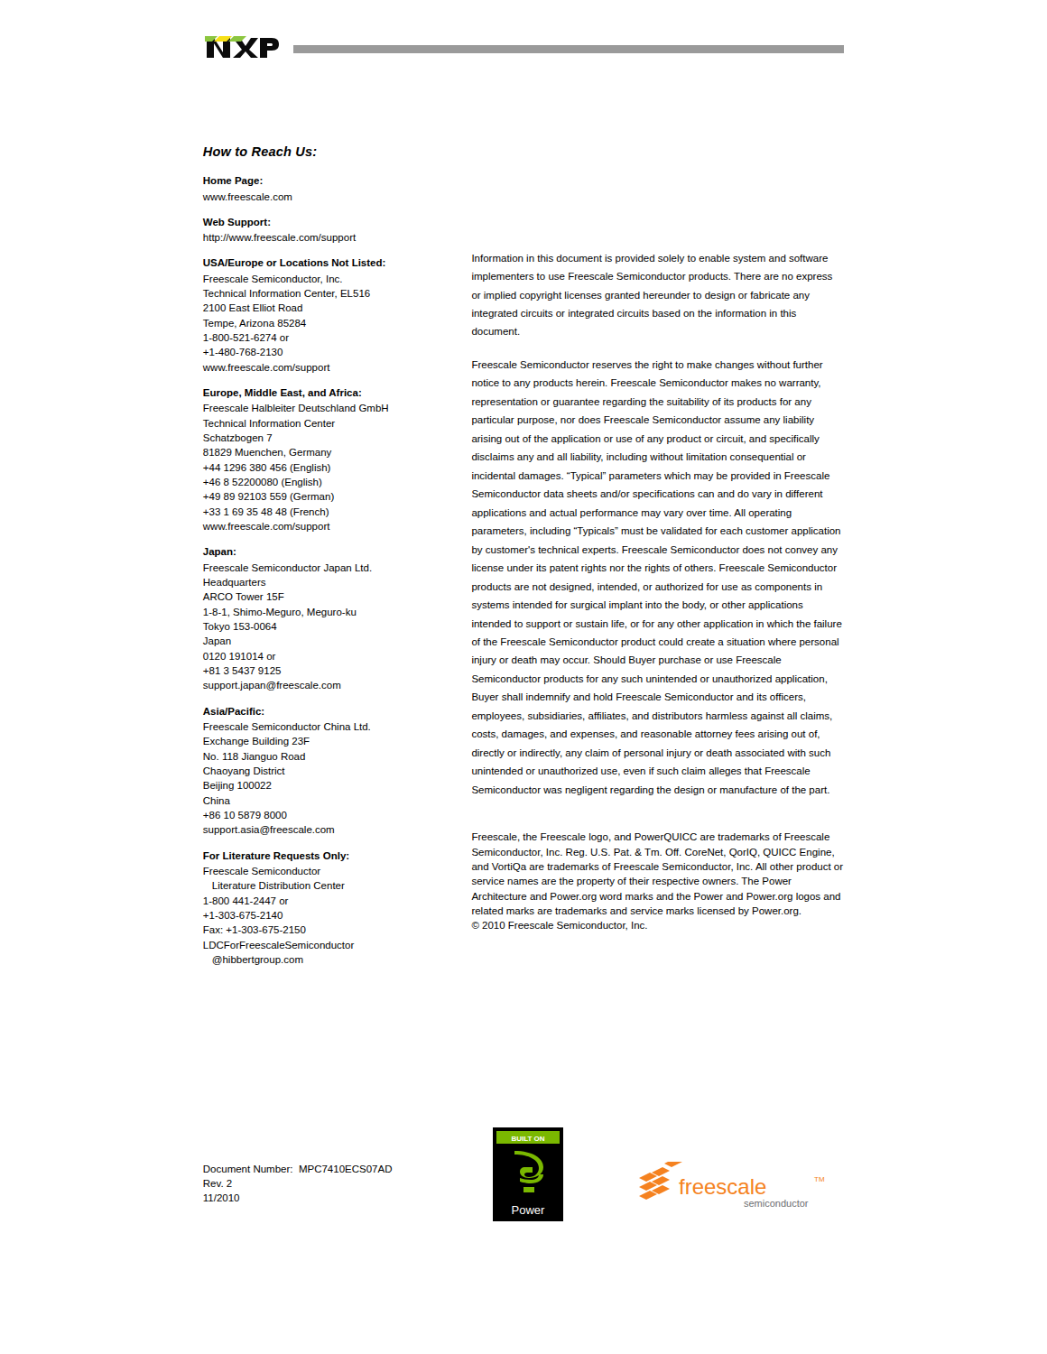How to Reach Us:
Home Page:
www.freescale.com
Web Support:
http://www.freescale.com/support
USA/Europe or Locations Not Listed:
Freescale Semiconductor, Inc.
Technical Information Center, EL516
2100 East Elliot Road
Tempe, Arizona 85284
1-800-521-6274 or
+1-480-768-2130
www.freescale.com/support
Europe, Middle East, and Africa:
Freescale Halbleiter Deutschland GmbH
Technical Information Center
Schatzbogen 7
81829 Muenchen, Germany
+44 1296 380 456 (English)
+46 8 52200080 (English)
+49 89 92103 559 (German)
+33 1 69 35 48 48 (French)
www.freescale.com/support
Japan:
Freescale Semiconductor Japan Ltd.
Headquarters
ARCO Tower 15F
1-8-1, Shimo-Meguro, Meguro-ku
Tokyo 153-0064
Japan
0120 191014 or
+81 3 5437 9125
support.japan@freescale.com
Asia/Pacific:
Freescale Semiconductor China Ltd.
Exchange Building 23F
No. 118 Jianguo Road
Chaoyang District
Beijing 100022
China
+86 10 5879 8000
support.asia@freescale.com
For Literature Requests Only:
Freescale Semiconductor
Literature Distribution Center 1-800 441-2447 or
+1-303-675-2140
Fax: +1-303-675-2150
LDCForFreescaleSemiconductor
@hibbertgroup.com
Information in this document is provided solely to enable system and software implementers to use Freescale Semiconductor products. There are no express or implied copyright licenses granted hereunder to design or fabricate any integrated circuits or integrated circuits based on the information in this document.
Freescale Semiconductor reserves the right to make changes without further notice to any products herein. Freescale Semiconductor makes no warranty, representation or guarantee regarding the suitability of its products for any particular purpose, nor does Freescale Semiconductor assume any liability arising out of the application or use of any product or circuit, and specifically disclaims any and all liability, including without limitation consequential or incidental damages. “Typical” parameters which may be provided in Freescale Semiconductor data sheets and/or specifications can and do vary in different applications and actual performance may vary over time. All operating parameters, including “Typicals” must be validated for each customer application by customer's technical experts. Freescale Semiconductor does not convey any license under its patent rights nor the rights of others. Freescale Semiconductor products are not designed, intended, or authorized for use as components in systems intended for surgical implant into the body, or other applications intended to support or sustain life, or for any other application in which the failure of the Freescale Semiconductor product could create a situation where personal injury or death may occur. Should Buyer purchase or use Freescale Semiconductor products for any such unintended or unauthorized application, Buyer shall indemnify and hold Freescale Semiconductor and its officers, employees, subsidiaries, affiliates, and distributors harmless against all claims, costs, damages, and expenses, and reasonable attorney fees arising out of, directly or indirectly, any claim of personal injury or death associated with such unintended or unauthorized use, even if such claim alleges that Freescale Semiconductor was negligent regarding the design or manufacture of the part.
Freescale, the Freescale logo, and PowerQUICC are trademarks of Freescale Semiconductor, Inc. Reg. U.S. Pat. & Tm. Off. CoreNet, QorIQ, QUICC Engine, and VortiQa are trademarks of Freescale Semiconductor, Inc. All other product or service names are the property of their respective owners. The Power Architecture and Power.org word marks and the Power and Power.org logos and related marks are trademarks and service marks licensed by Power.org.
© 2010 Freescale Semiconductor, Inc.
Document Number: MPC7410ECS07AD
Rev. 2
11/2010
BUILT ON Power
freescale TM semiconductor